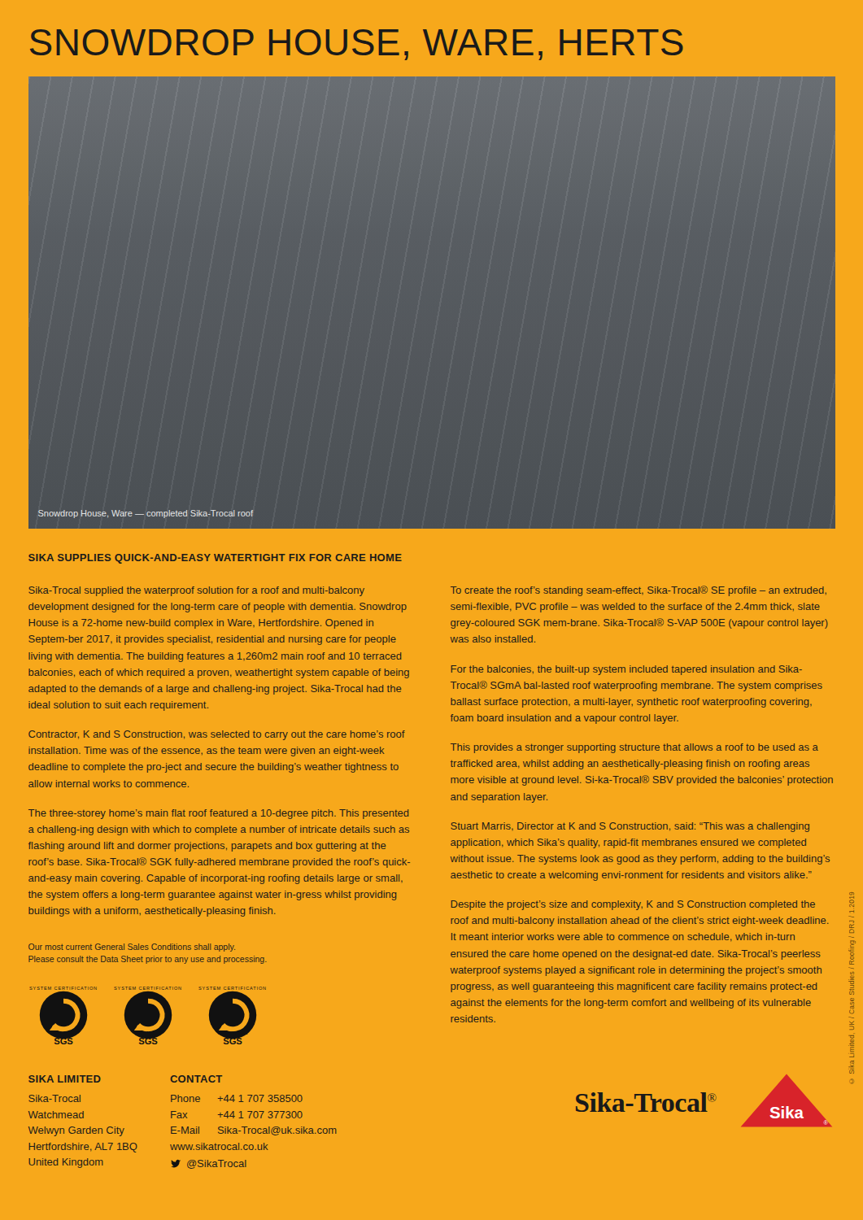Snowdrop House, Ware, Herts
Snowdrop House, Ware — completed Sika-Trocal roof
Sika supplies quick-and-easy watertight fix for care home
Sika-Trocal supplied the waterproof solution for a roof and multi-balcony development designed for the long-term care of people with dementia. Snowdrop House is a 72-home new-build complex in Ware, Hertfordshire. Opened in Septem-ber 2017, it provides specialist, residential and nursing care for people living with dementia. The building features a 1,260m2 main roof and 10 terraced balconies, each of which required a proven, weathertight system capable of being adapted to the demands of a large and challeng-ing project. Sika-Trocal had the ideal solution to suit each requirement.
Contractor, K and S Construction, was selected to carry out the care home’s roof installation. Time was of the essence, as the team were given an eight-week deadline to complete the pro-ject and secure the building’s weather tightness to allow internal works to commence.
The three-storey home’s main flat roof featured a 10-degree pitch. This presented a challeng-ing design with which to complete a number of intricate details such as flashing around lift and dormer projections, parapets and box guttering at the roof’s base. Sika-Trocal® SGK fully-adhered membrane provided the roof’s quick-and-easy main covering. Capable of incorporat-ing roofing details large or small, the system offers a long-term guarantee against water in-gress whilst providing buildings with a uniform, aesthetically-pleasing finish.
Our most current General Sales Conditions shall apply.
Please consult the Data Sheet prior to any use and processing.
SGS SYSTEM CERTIFICATION ISO 9001
SGS SYSTEM CERTIFICATION ISO 14001
SGS SYSTEM CERTIFICATION OHSAS 18001
To create the roof’s standing seam-effect, Sika-Trocal® SE profile – an extruded, semi-flexible, PVC profile – was welded to the surface of the 2.4mm thick, slate grey-coloured SGK mem-brane. Sika-Trocal® S-VAP 500E (vapour control layer) was also installed.
For the balconies, the built-up system included tapered insulation and Sika-Trocal® SGmA bal-lasted roof waterproofing membrane. The system comprises ballast surface protection, a multi-layer, synthetic roof waterproofing covering, foam board insulation and a vapour control layer.
This provides a stronger supporting structure that allows a roof to be used as a trafficked area, whilst adding an aesthetically-pleasing finish on roofing areas more visible at ground level. Si-ka-Trocal® SBV provided the balconies’ protection and separation layer.
Stuart Marris, Director at K and S Construction, said: “This was a challenging application, which Sika’s quality, rapid-fit membranes ensured we completed without issue. The systems look as good as they perform, adding to the building’s aesthetic to create a welcoming envi-ronment for residents and visitors alike.”
Despite the project’s size and complexity, K and S Construction completed the roof and multi-balcony installation ahead of the client’s strict eight-week deadline. It meant interior works were able to commence on schedule, which in-turn ensured the care home opened on the designat-ed date. Sika-Trocal’s peerless waterproof systems played a significant role in determining the project’s smooth progress, as well guaranteeing this magnificent care facility remains protect-ed against the elements for the long-term comfort and wellbeing of its vulnerable residents.
© Sika Limited, UK / Case Studies / Roofing / DRJ / 1.2019
Sika Limited
Sika-Trocal
Watchmead
Welwyn Garden City
Hertfordshire, AL7 1BQ
United Kingdom
Contact
| Phone | +44 1 707 358500 |
| Fax | +44 1 707 377300 |
| E-Mail | Sika-Trocal@uk.sika.com |
| www.sikatrocal.co.uk |
| @SikaTrocal |
Sika-Trocal®
Sika ®